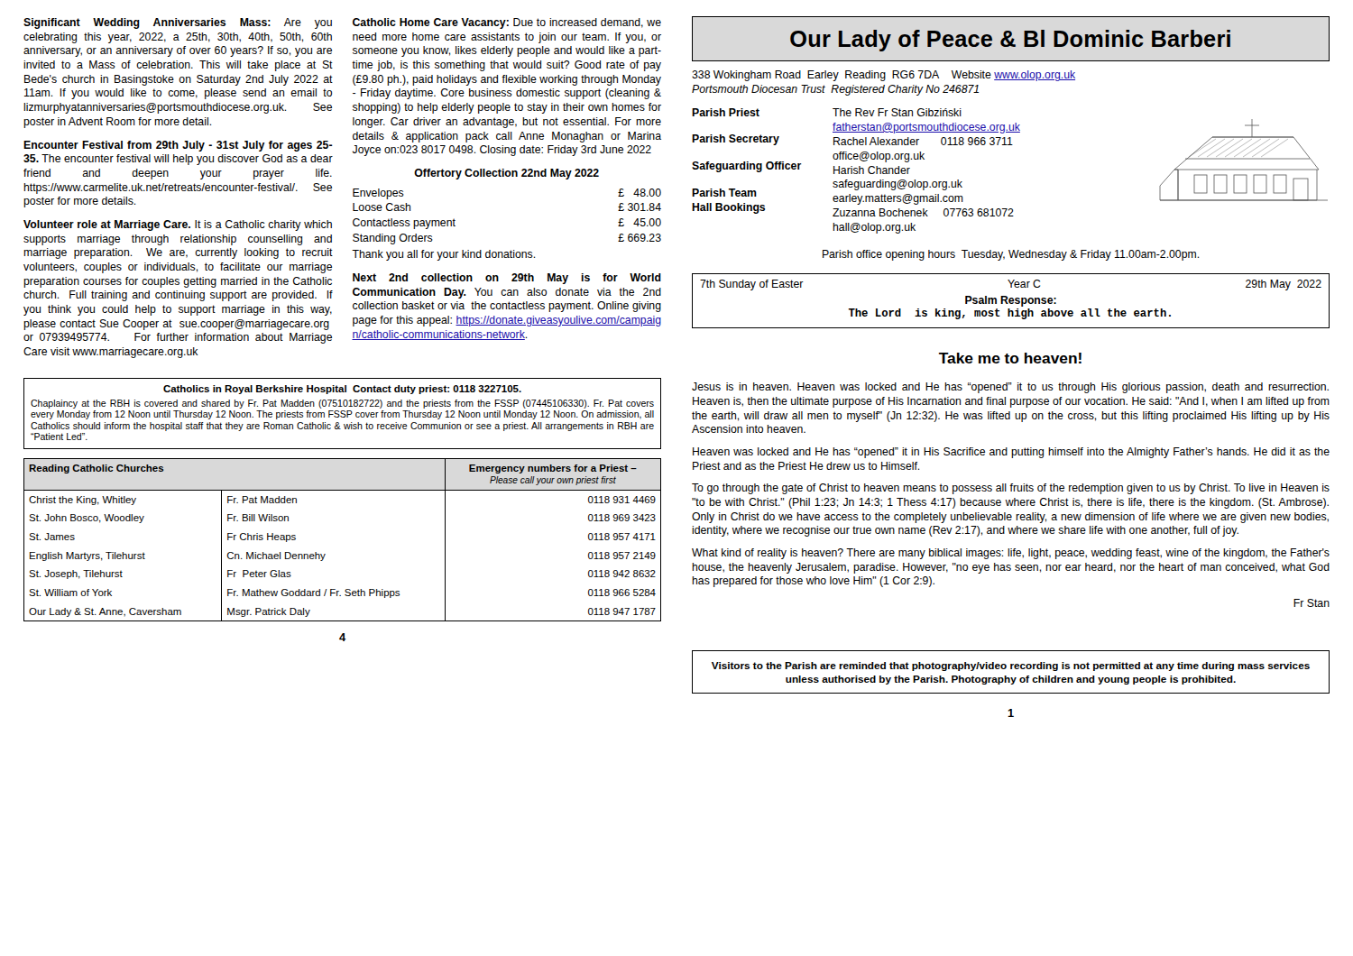Significant Wedding Anniversaries Mass: Are you celebrating this year, 2022, a 25th, 30th, 40th, 50th, 60th anniversary, or an anniversary of over 60 years? If so, you are invited to a Mass of celebration. This will take place at St Bede's church in Basingstoke on Saturday 2nd July 2022 at 11am. If you would like to come, please send an email to lizmurphyatanniversaries@portsmouthdiocese.org.uk. See poster in Advent Room for more detail.
Encounter Festival from 29th July - 31st July for ages 25-35. The encounter festival will help you discover God as a dear friend and deepen your prayer life. https://www.carmelite.uk.net/retreats/encounter-festival/. See poster for more details.
Volunteer role at Marriage Care. It is a Catholic charity which supports marriage through relationship counselling and marriage preparation. We are, currently looking to recruit volunteers, couples or individuals, to facilitate our marriage preparation courses for couples getting married in the Catholic church. Full training and continuing support are provided. If you think you could help to support marriage in this way, please contact Sue Cooper at sue.cooper@marriagecare.org or 07939495774. For further information about Marriage Care visit www.marriagecare.org.uk
Catholic Home Care Vacancy: Due to increased demand, we need more home care assistants to join our team. If you, or someone you know, likes elderly people and would like a part-time job, is this something that would suit? Good rate of pay (£9.80 ph.), paid holidays and flexible working through Monday - Friday daytime. Core business domestic support (cleaning & shopping) to help elderly people to stay in their own homes for longer. Car driver an advantage, but not essential. For more details & application pack call Anne Monaghan or Marina Joyce on:023 8017 0498. Closing date: Friday 3rd June 2022
Offertory Collection 22nd May 2022
| Envelopes | £ 48.00 |
| Loose Cash | £ 301.84 |
| Contactless payment | £ 45.00 |
| Standing Orders | £ 669.23 |
Thank you all for your kind donations.
Next 2nd collection on 29th May is for World Communication Day. You can also donate via the 2nd collection basket or via the contactless payment. Online giving page for this appeal: https://donate.giveasyoulive.com/campaign/catholic-communications-network.
Catholics in Royal Berkshire Hospital Contact duty priest: 0118 3227105.
Chaplaincy at the RBH is covered and shared by Fr. Pat Madden (07510182722) and the priests from the FSSP (07445106330). Fr. Pat covers every Monday from 12 Noon until Thursday 12 Noon. The priests from FSSP cover from Thursday 12 Noon until Monday 12 Noon. On admission, all Catholics should inform the hospital staff that they are Roman Catholic & wish to receive Communion or see a priest. All arrangements in RBH are “Patient Led”.
| Reading Catholic Churches | Emergency numbers for a Priest – Please call your own priest first |
| --- | --- |
| Christ the King, Whitley | Fr. Pat Madden | 0118 931 4469 |
| St. John Bosco, Woodley | Fr. Bill Wilson | 0118 969 3423 |
| St. James | Fr Chris Heaps | 0118 957 4171 |
| English Martyrs, Tilehurst | Cn. Michael Dennehy | 0118 957 2149 |
| St. Joseph, Tilehurst | Fr Peter Glas | 0118 942 8632 |
| St. William of York | Fr. Mathew Goddard / Fr. Seth Phipps | 0118 966 5284 |
| Our Lady & St. Anne, Caversham | Msgr. Patrick Daly | 0118 947 1787 |
4
Our Lady of Peace & Bl Dominic Barberi
338 Wokingham Road Earley Reading RG6 7DA Website www.olop.org.uk
Portsmouth Diocesan Trust Registered Charity No 246871
Parish Priest
Parish Secretary
Safeguarding Officer
Parish Team
Hall Bookings
The Rev Fr Stan Gibziński
fatherstan@portsmouthdiocese.org.uk
Rachel Alexander 0118 966 3711
office@olop.org.uk
Harish Chander
safeguarding@olop.org.uk
earley.matters@gmail.com
Zuzanna Bochenek 07763 681072
hall@olop.org.uk
Parish office opening hours Tuesday, Wednesday & Friday 11.00am-2.00pm.
7th Sunday of Easter Year C 29th May 2022
Psalm Response: The Lord is king, most high above all the earth.
Take me to heaven!
Jesus is in heaven. Heaven was locked and He has “opened” it to us through His glorious passion, death and resurrection. Heaven is, then the ultimate purpose of His Incarnation and final purpose of our vocation. He said: "And I, when I am lifted up from the earth, will draw all men to myself" (Jn 12:32). He was lifted up on the cross, but this lifting proclaimed His lifting up by His Ascension into heaven.
Heaven was locked and He has “opened” it in His Sacrifice and putting himself into the Almighty Father’s hands. He did it as the Priest and as the Priest He drew us to Himself.
To go through the gate of Christ to heaven means to possess all fruits of the redemption given to us by Christ. To live in Heaven is "to be with Christ." (Phil 1:23; Jn 14:3; 1 Thess 4:17) because where Christ is, there is life, there is the kingdom. (St. Ambrose). Only in Christ do we have access to the completely unbelievable reality, a new dimension of life where we are given new bodies, identity, where we recognise our true own name (Rev 2:17), and where we share life with one another, full of joy.
What kind of reality is heaven? There are many biblical images: life, light, peace, wedding feast, wine of the kingdom, the Father's house, the heavenly Jerusalem, paradise. However, "no eye has seen, nor ear heard, nor the heart of man conceived, what God has prepared for those who love Him" (1 Cor 2:9).
Fr Stan
Visitors to the Parish are reminded that photography/video recording is not permitted at any time during mass services unless authorised by the Parish. Photography of children and young people is prohibited.
1